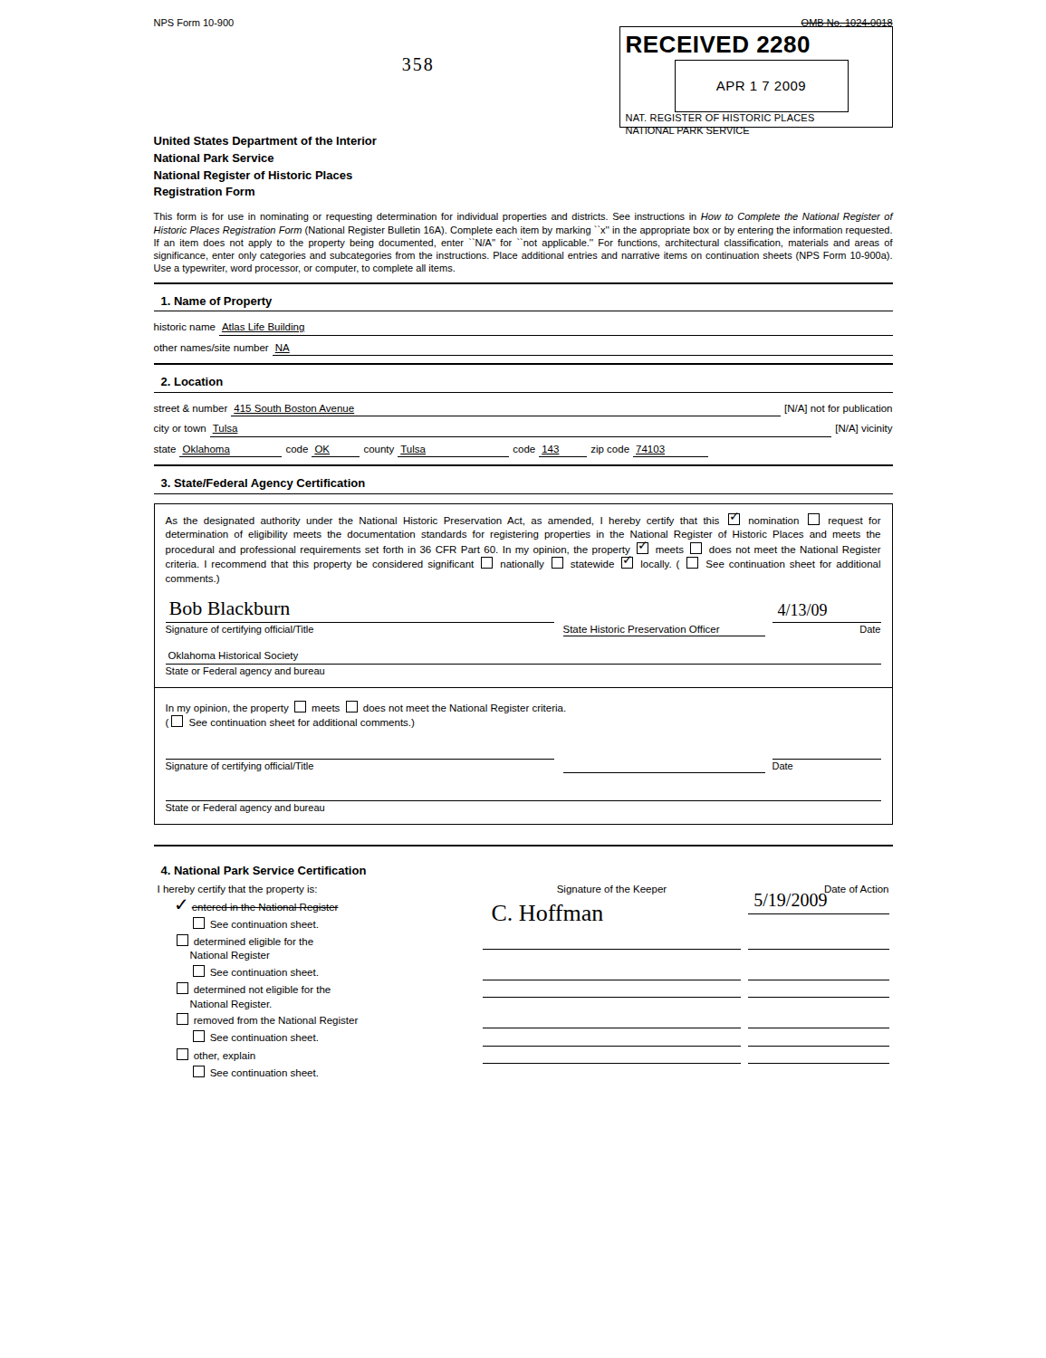NPS Form 10-900
358
OMB No. 1024-0018
RECEIVED 2280
APR 1 7 2009
NAT. REGISTER OF HISTORIC PLACES
NATIONAL PARK SERVICE
United States Department of the Interior
National Park Service
National Register of Historic Places
Registration Form
This form is for use in nominating or requesting determination for individual properties and districts. See instructions in How to Complete the National Register of Historic Places Registration Form (National Register Bulletin 16A). Complete each item by marking ``x'' in the appropriate box or by entering the information requested. If an item does not apply to the property being documented, enter ``N/A'' for ``not applicable.'' For functions, architectural classification, materials and areas of significance, enter only categories and subcategories from the instructions. Place additional entries and narrative items on continuation sheets (NPS Form 10-900a). Use a typewriter, word processor, or computer, to complete all items.
1. Name of Property
historic name Atlas Life Building
other names/site number NA
2. Location
street & number 415 South Boston Avenue [N/A] not for publication
city or town Tulsa [N/A] vicinity
state Oklahoma code OK county Tulsa code 143 zip code 74103
3. State/Federal Agency Certification
As the designated authority under the National Historic Preservation Act, as amended, I hereby certify that this nomination request for determination of eligibility meets the documentation standards for registering properties in the National Register of Historic Places and meets the procedural and professional requirements set forth in 36 CFR Part 60. In my opinion, the property meets does not meet the National Register criteria. I recommend that this property be considered significant nationally statewide locally. ( See continuation sheet for additional comments.)
Bob Blackburn
Signature of certifying official/Title
State Historic Preservation Officer
4/13/09
Date
Oklahoma Historical Society
State or Federal agency and bureau
In my opinion, the property meets does not meet the National Register criteria.
( See continuation sheet for additional comments.)
Signature of certifying official/Title
Date
State or Federal agency and bureau
4. National Park Service Certification
| I hereby certify that the property is: | Signature of the Keeper | Date of Action |
| ✓ entered in the National Register | C. Hoffman | 5/19/2009 |
| See continuation sheet. |
| determined eligible for the National Register | | |
| See continuation sheet. | | |
| determined not eligible for the National Register. | | |
| removed from the National Register | | |
| See continuation sheet. | | |
| other, explain | | |
| See continuation sheet. | | |